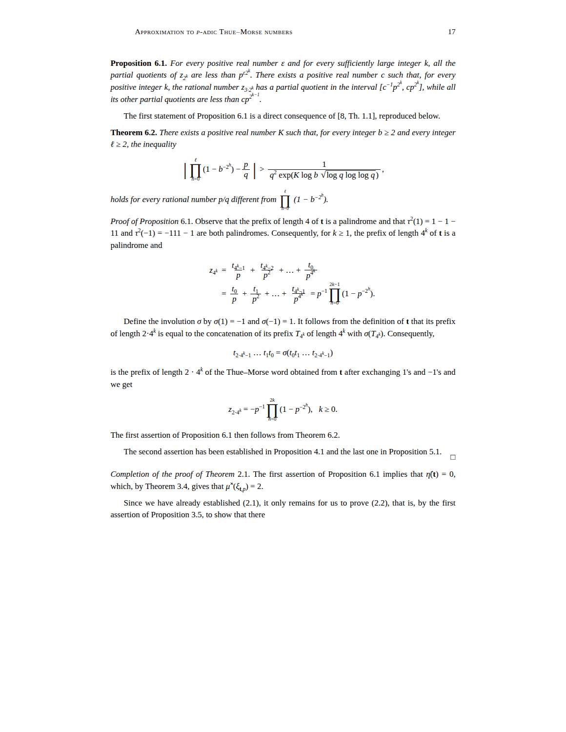Approximation to p-adic Thue–Morse numbers 17
Proposition 6.1. For every positive real number ε and for every sufficiently large integer k, all the partial quotients of z2k are less than pε2k. There exists a positive real number c such that, for every positive integer k, the rational number z3·2k has a partial quotient in the interval [c−1p2k, cp2k], while all its other partial quotients are less than cp2k−1.
The first statement of Proposition 6.1 is a direct consequence of [8, Th. 1.1], reproduced below.
Theorem 6.2. There exists a positive real number K such that, for every integer b ≥ 2 and every integer ℓ ≥ 2, the inequality
| ℓ ∏ h=0 (1 − b−2h) − pq | > 1 q2 exp(K log b log q log log q) ,
holds for every rational number p/q different from ℓ∏h=0 (1 − b−2h).
Proof of Proposition 6.1. Observe that the prefix of length 4 of t is a palindrome and that τ2(1) = 1 − 1 − 11 and τ2(−1) = −111 − 1 are both palindromes. Consequently, for k ≥ 1, the prefix of length 4k of t is a palindrome and
z4k = t4k−1 p + t4k−2 p2 + … + t0 p4k
= t0 p + t1 p2 + … + t4k−1 p4k = p−1 2k−1 ∏ h=0 (1 − p−2h).
Define the involution σ by σ(1) = −1 and σ(−1) = 1. It follows from the definition of t that its prefix of length 2·4k is equal to the concatenation of its prefix T4k of length 4k with σ(T4k). Consequently,
t2·4k−1 … t1t0 = σ(t0t1 … t2·4k−1)
is the prefix of length 2 · 4k of the Thue–Morse word obtained from t after exchanging 1's and −1's and we get
z2·4k = −p−1 2k ∏ h=0 (1 − p−2h), k ≥ 0.
The first assertion of Proposition 6.1 then follows from Theorem 6.2.
The second assertion has been established in Proposition 4.1 and the last one in Proposition 5.1.
□
Completion of the proof of Theorem 2.1. The first assertion of Proposition 6.1 implies that η̂(t) = 0, which, by Theorem 3.4, gives that μ̂×(ξt,p) = 2.
Since we have already established (2.1), it only remains for us to prove (2.2), that is, by the first assertion of Proposition 3.5, to show that there